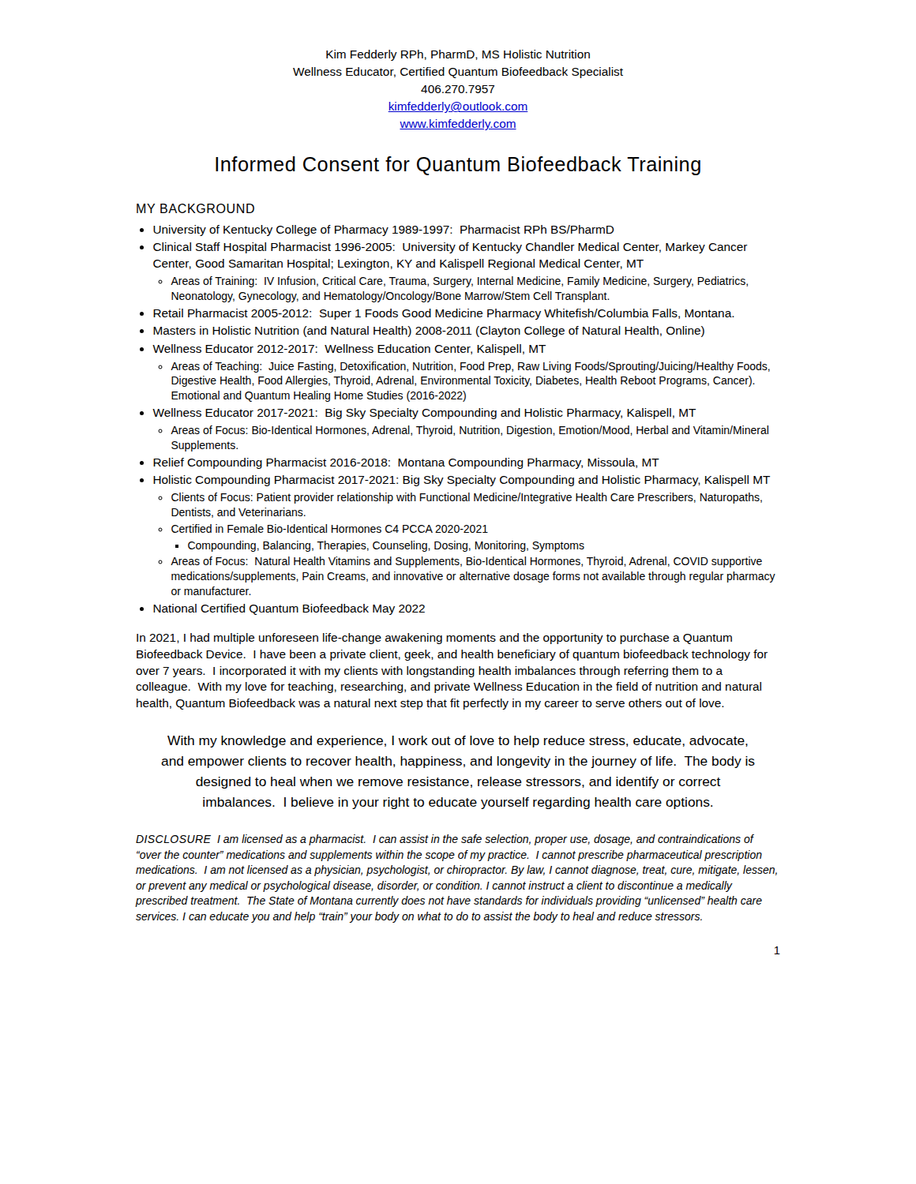Kim Fedderly RPh, PharmD, MS Holistic Nutrition
Wellness Educator, Certified Quantum Biofeedback Specialist
406.270.7957
kimfedderly@outlook.com
www.kimfedderly.com
Informed Consent for Quantum Biofeedback Training
MY BACKGROUND
University of Kentucky College of Pharmacy 1989-1997: Pharmacist RPh BS/PharmD
Clinical Staff Hospital Pharmacist 1996-2005: University of Kentucky Chandler Medical Center, Markey Cancer Center, Good Samaritan Hospital; Lexington, KY and Kalispell Regional Medical Center, MT
Areas of Training: IV Infusion, Critical Care, Trauma, Surgery, Internal Medicine, Family Medicine, Surgery, Pediatrics, Neonatology, Gynecology, and Hematology/Oncology/Bone Marrow/Stem Cell Transplant.
Retail Pharmacist 2005-2012: Super 1 Foods Good Medicine Pharmacy Whitefish/Columbia Falls, Montana.
Masters in Holistic Nutrition (and Natural Health) 2008-2011 (Clayton College of Natural Health, Online)
Wellness Educator 2012-2017: Wellness Education Center, Kalispell, MT
Areas of Teaching: Juice Fasting, Detoxification, Nutrition, Food Prep, Raw Living Foods/Sprouting/Juicing/Healthy Foods, Digestive Health, Food Allergies, Thyroid, Adrenal, Environmental Toxicity, Diabetes, Health Reboot Programs, Cancer). Emotional and Quantum Healing Home Studies (2016-2022)
Wellness Educator 2017-2021: Big Sky Specialty Compounding and Holistic Pharmacy, Kalispell, MT
Areas of Focus: Bio-Identical Hormones, Adrenal, Thyroid, Nutrition, Digestion, Emotion/Mood, Herbal and Vitamin/Mineral Supplements.
Relief Compounding Pharmacist 2016-2018: Montana Compounding Pharmacy, Missoula, MT
Holistic Compounding Pharmacist 2017-2021: Big Sky Specialty Compounding and Holistic Pharmacy, Kalispell MT
Clients of Focus: Patient provider relationship with Functional Medicine/Integrative Health Care Prescribers, Naturopaths, Dentists, and Veterinarians.
Certified in Female Bio-Identical Hormones C4 PCCA 2020-2021
Compounding, Balancing, Therapies, Counseling, Dosing, Monitoring, Symptoms
Areas of Focus: Natural Health Vitamins and Supplements, Bio-Identical Hormones, Thyroid, Adrenal, COVID supportive medications/supplements, Pain Creams, and innovative or alternative dosage forms not available through regular pharmacy or manufacturer.
National Certified Quantum Biofeedback May 2022
In 2021, I had multiple unforeseen life-change awakening moments and the opportunity to purchase a Quantum Biofeedback Device. I have been a private client, geek, and health beneficiary of quantum biofeedback technology for over 7 years. I incorporated it with my clients with longstanding health imbalances through referring them to a colleague. With my love for teaching, researching, and private Wellness Education in the field of nutrition and natural health, Quantum Biofeedback was a natural next step that fit perfectly in my career to serve others out of love.
With my knowledge and experience, I work out of love to help reduce stress, educate, advocate, and empower clients to recover health, happiness, and longevity in the journey of life. The body is designed to heal when we remove resistance, release stressors, and identify or correct imbalances. I believe in your right to educate yourself regarding health care options.
DISCLOSURE I am licensed as a pharmacist. I can assist in the safe selection, proper use, dosage, and contraindications of “over the counter” medications and supplements within the scope of my practice. I cannot prescribe pharmaceutical prescription medications. I am not licensed as a physician, psychologist, or chiropractor. By law, I cannot diagnose, treat, cure, mitigate, lessen, or prevent any medical or psychological disease, disorder, or condition. I cannot instruct a client to discontinue a medically prescribed treatment. The State of Montana currently does not have standards for individuals providing “unlicensed” health care services. I can educate you and help “train” your body on what to do to assist the body to heal and reduce stressors.
1